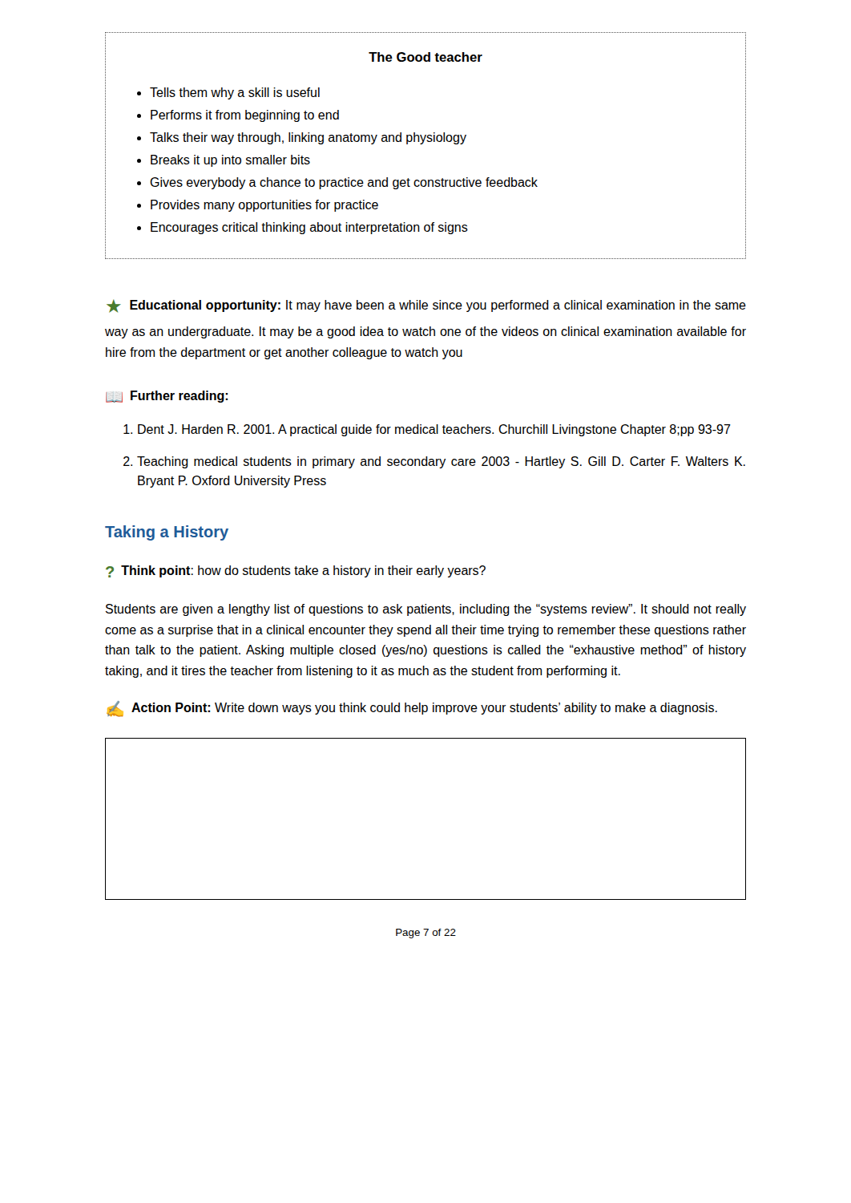The Good teacher
Tells them why a skill is useful
Performs it from beginning to end
Talks their way through, linking anatomy and physiology
Breaks it up into smaller bits
Gives everybody a chance to practice and get constructive feedback
Provides many opportunities for practice
Encourages critical thinking about interpretation of signs
Educational opportunity: It may have been a while since you performed a clinical examination in the same way as an undergraduate. It may be a good idea to watch one of the videos on clinical examination available for hire from the department or get another colleague to watch you
Further reading:
Dent J. Harden R. 2001. A practical guide for medical teachers. Churchill Livingstone Chapter 8;pp 93-97
Teaching medical students in primary and secondary care 2003 - Hartley S. Gill D. Carter F. Walters K. Bryant P. Oxford University Press
Taking a History
Think point: how do students take a history in their early years?
Students are given a lengthy list of questions to ask patients, including the “systems review”. It should not really come as a surprise that in a clinical encounter they spend all their time trying to remember these questions rather than talk to the patient. Asking multiple closed (yes/no) questions is called the “exhaustive method” of history taking, and it tires the teacher from listening to it as much as the student from performing it.
Action Point: Write down ways you think could help improve your students’ ability to make a diagnosis.
Page 7 of 22